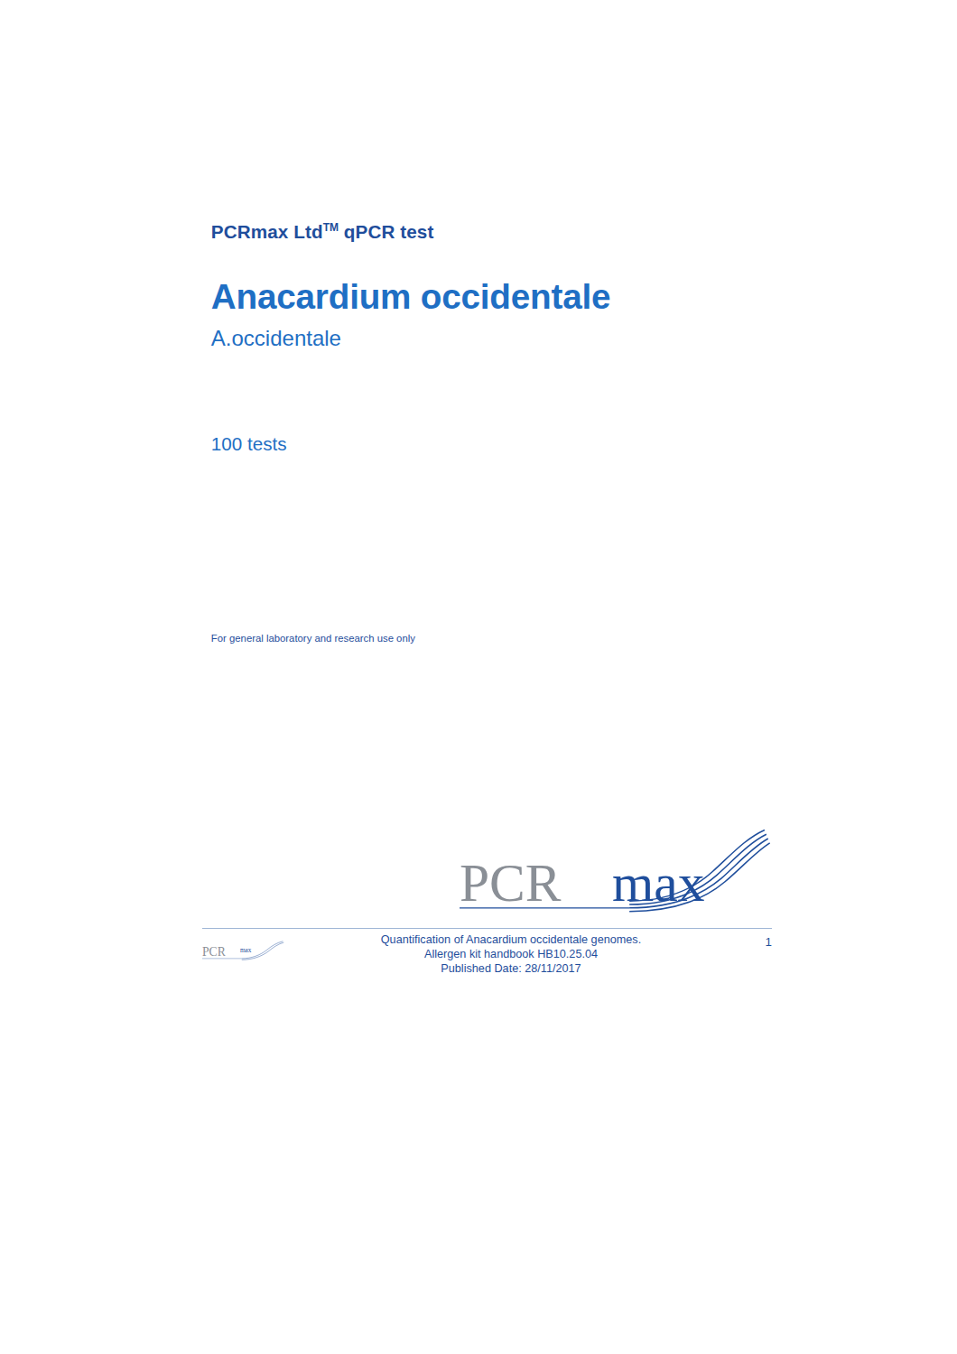PCRmax LtdTM qPCR test
Anacardium occidentale
A.occidentale
100 tests
For general laboratory and research use only
PCR max
PCR max
Quantification of Anacardium occidentale genomes.
Allergen kit handbook HB10.25.04
Published Date: 28/11/2017
1